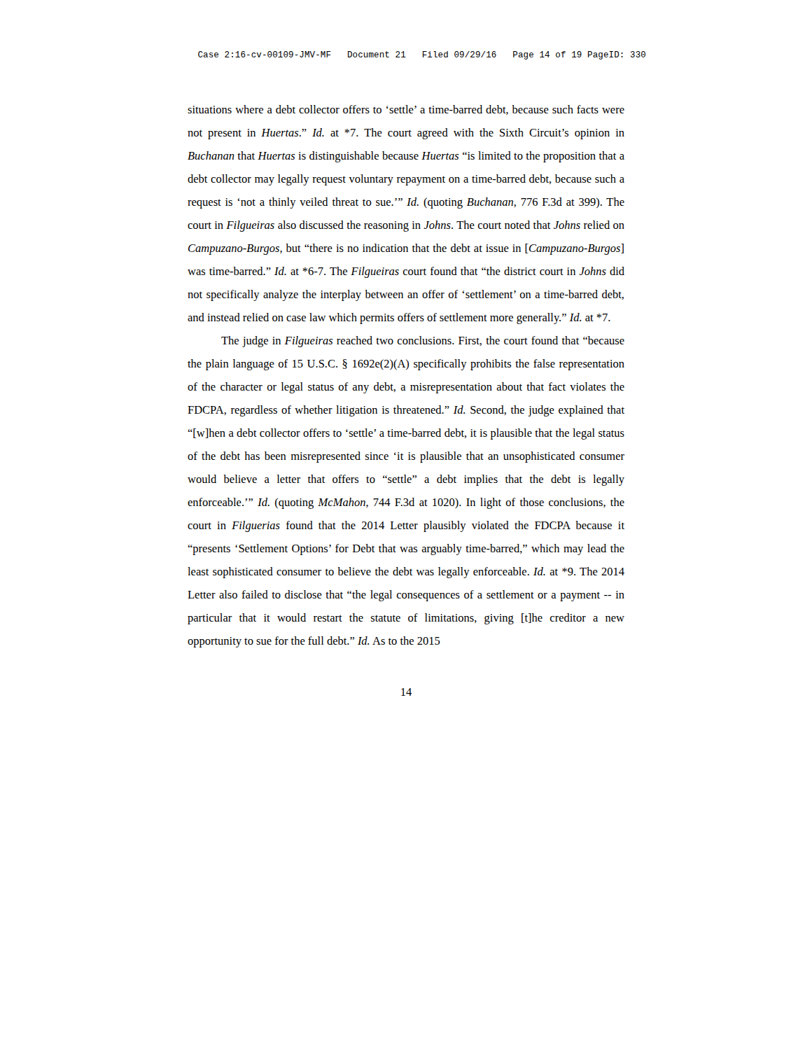Case 2:16-cv-00109-JMV-MF Document 21 Filed 09/29/16 Page 14 of 19 PageID: 330
situations where a debt collector offers to ‘settle’ a time-barred debt, because such facts were not present in Huertas.” Id. at *7. The court agreed with the Sixth Circuit’s opinion in Buchanan that Huertas is distinguishable because Huertas “is limited to the proposition that a debt collector may legally request voluntary repayment on a time-barred debt, because such a request is ‘not a thinly veiled threat to sue.’” Id. (quoting Buchanan, 776 F.3d at 399). The court in Filgueiras also discussed the reasoning in Johns. The court noted that Johns relied on Campuzano-Burgos, but “there is no indication that the debt at issue in [Campuzano-Burgos] was time-barred.” Id. at *6-7. The Filgueiras court found that “the district court in Johns did not specifically analyze the interplay between an offer of ‘settlement’ on a time-barred debt, and instead relied on case law which permits offers of settlement more generally.” Id. at *7.
The judge in Filgueiras reached two conclusions. First, the court found that “because the plain language of 15 U.S.C. § 1692e(2)(A) specifically prohibits the false representation of the character or legal status of any debt, a misrepresentation about that fact violates the FDCPA, regardless of whether litigation is threatened.” Id. Second, the judge explained that “[w]hen a debt collector offers to ‘settle’ a time-barred debt, it is plausible that the legal status of the debt has been misrepresented since ‘it is plausible that an unsophisticated consumer would believe a letter that offers to “settle” a debt implies that the debt is legally enforceable.’” Id. (quoting McMahon, 744 F.3d at 1020). In light of those conclusions, the court in Filguerias found that the 2014 Letter plausibly violated the FDCPA because it “presents ‘Settlement Options’ for Debt that was arguably time-barred,” which may lead the least sophisticated consumer to believe the debt was legally enforceable. Id. at *9. The 2014 Letter also failed to disclose that “the legal consequences of a settlement or a payment -- in particular that it would restart the statute of limitations, giving [t]he creditor a new opportunity to sue for the full debt.” Id. As to the 2015
14